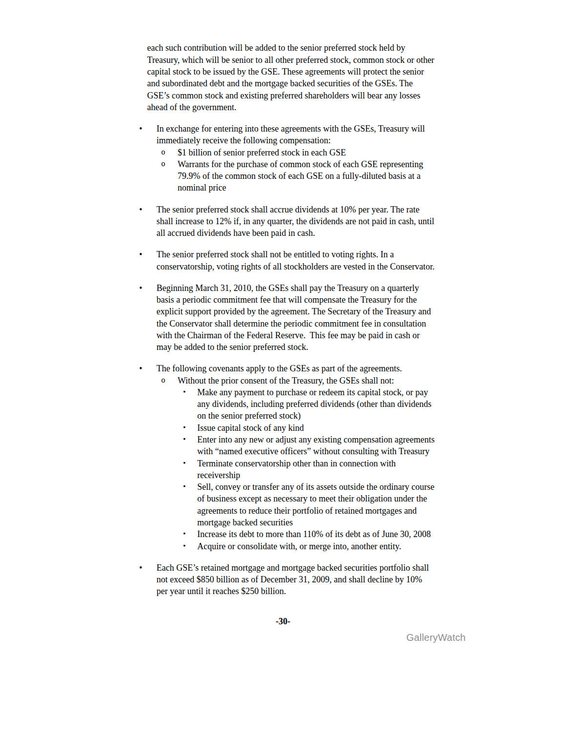each such contribution will be added to the senior preferred stock held by Treasury, which will be senior to all other preferred stock, common stock or other capital stock to be issued by the GSE. These agreements will protect the senior and subordinated debt and the mortgage backed securities of the GSEs. The GSE’s common stock and existing preferred shareholders will bear any losses ahead of the government.
In exchange for entering into these agreements with the GSEs, Treasury will immediately receive the following compensation:
$1 billion of senior preferred stock in each GSE
Warrants for the purchase of common stock of each GSE representing 79.9% of the common stock of each GSE on a fully-diluted basis at a nominal price
The senior preferred stock shall accrue dividends at 10% per year. The rate shall increase to 12% if, in any quarter, the dividends are not paid in cash, until all accrued dividends have been paid in cash.
The senior preferred stock shall not be entitled to voting rights. In a conservatorship, voting rights of all stockholders are vested in the Conservator.
Beginning March 31, 2010, the GSEs shall pay the Treasury on a quarterly basis a periodic commitment fee that will compensate the Treasury for the explicit support provided by the agreement. The Secretary of the Treasury and the Conservator shall determine the periodic commitment fee in consultation with the Chairman of the Federal Reserve. This fee may be paid in cash or may be added to the senior preferred stock.
The following covenants apply to the GSEs as part of the agreements.
Without the prior consent of the Treasury, the GSEs shall not:
Make any payment to purchase or redeem its capital stock, or pay any dividends, including preferred dividends (other than dividends on the senior preferred stock)
Issue capital stock of any kind
Enter into any new or adjust any existing compensation agreements with “named executive officers” without consulting with Treasury
Terminate conservatorship other than in connection with receivership
Sell, convey or transfer any of its assets outside the ordinary course of business except as necessary to meet their obligation under the agreements to reduce their portfolio of retained mortgages and mortgage backed securities
Increase its debt to more than 110% of its debt as of June 30, 2008
Acquire or consolidate with, or merge into, another entity.
Each GSE’s retained mortgage and mortgage backed securities portfolio shall not exceed $850 billion as of December 31, 2009, and shall decline by 10% per year until it reaches $250 billion.
-30-
GalleryWatch